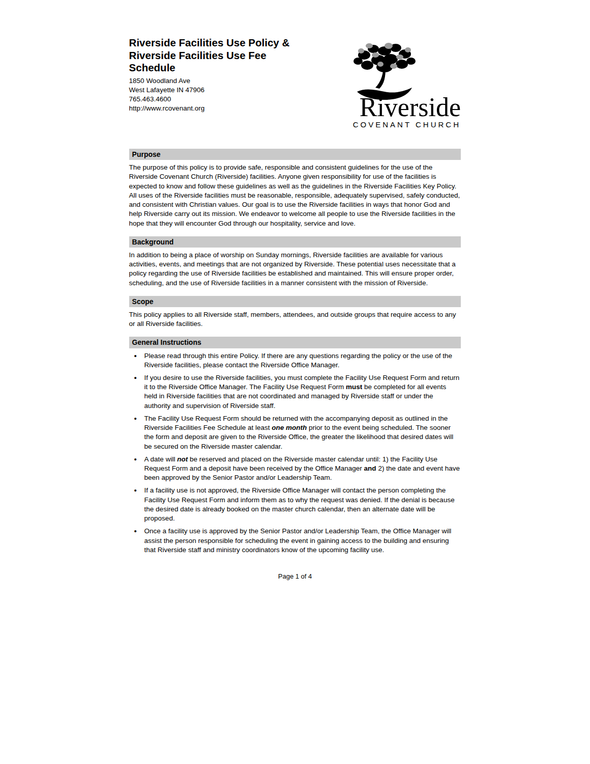Riverside Facilities Use Policy &
Riverside Facilities Use Fee Schedule
1850 Woodland Ave
West Lafayette IN 47906
765.463.4600
http://www.rcovenant.org
Riverside COVENANT CHURCH
Purpose
The purpose of this policy is to provide safe, responsible and consistent guidelines for the use of the Riverside Covenant Church (Riverside) facilities. Anyone given responsibility for use of the facilities is expected to know and follow these guidelines as well as the guidelines in the Riverside Facilities Key Policy. All uses of the Riverside facilities must be reasonable, responsible, adequately supervised, safely conducted, and consistent with Christian values. Our goal is to use the Riverside facilities in ways that honor God and help Riverside carry out its mission. We endeavor to welcome all people to use the Riverside facilities in the hope that they will encounter God through our hospitality, service and love.
Background
In addition to being a place of worship on Sunday mornings, Riverside facilities are available for various activities, events, and meetings that are not organized by Riverside. These potential uses necessitate that a policy regarding the use of Riverside facilities be established and maintained. This will ensure proper order, scheduling, and the use of Riverside facilities in a manner consistent with the mission of Riverside.
Scope
This policy applies to all Riverside staff, members, attendees, and outside groups that require access to any or all Riverside facilities.
General Instructions
Please read through this entire Policy. If there are any questions regarding the policy or the use of the Riverside facilities, please contact the Riverside Office Manager.
If you desire to use the Riverside facilities, you must complete the Facility Use Request Form and return it to the Riverside Office Manager. The Facility Use Request Form must be completed for all events held in Riverside facilities that are not coordinated and managed by Riverside staff or under the authority and supervision of Riverside staff.
The Facility Use Request Form should be returned with the accompanying deposit as outlined in the Riverside Facilities Fee Schedule at least one month prior to the event being scheduled. The sooner the form and deposit are given to the Riverside Office, the greater the likelihood that desired dates will be secured on the Riverside master calendar.
A date will not be reserved and placed on the Riverside master calendar until: 1) the Facility Use Request Form and a deposit have been received by the Office Manager and 2) the date and event have been approved by the Senior Pastor and/or Leadership Team.
If a facility use is not approved, the Riverside Office Manager will contact the person completing the Facility Use Request Form and inform them as to why the request was denied. If the denial is because the desired date is already booked on the master church calendar, then an alternate date will be proposed.
Once a facility use is approved by the Senior Pastor and/or Leadership Team, the Office Manager will assist the person responsible for scheduling the event in gaining access to the building and ensuring that Riverside staff and ministry coordinators know of the upcoming facility use.
Page 1 of 4